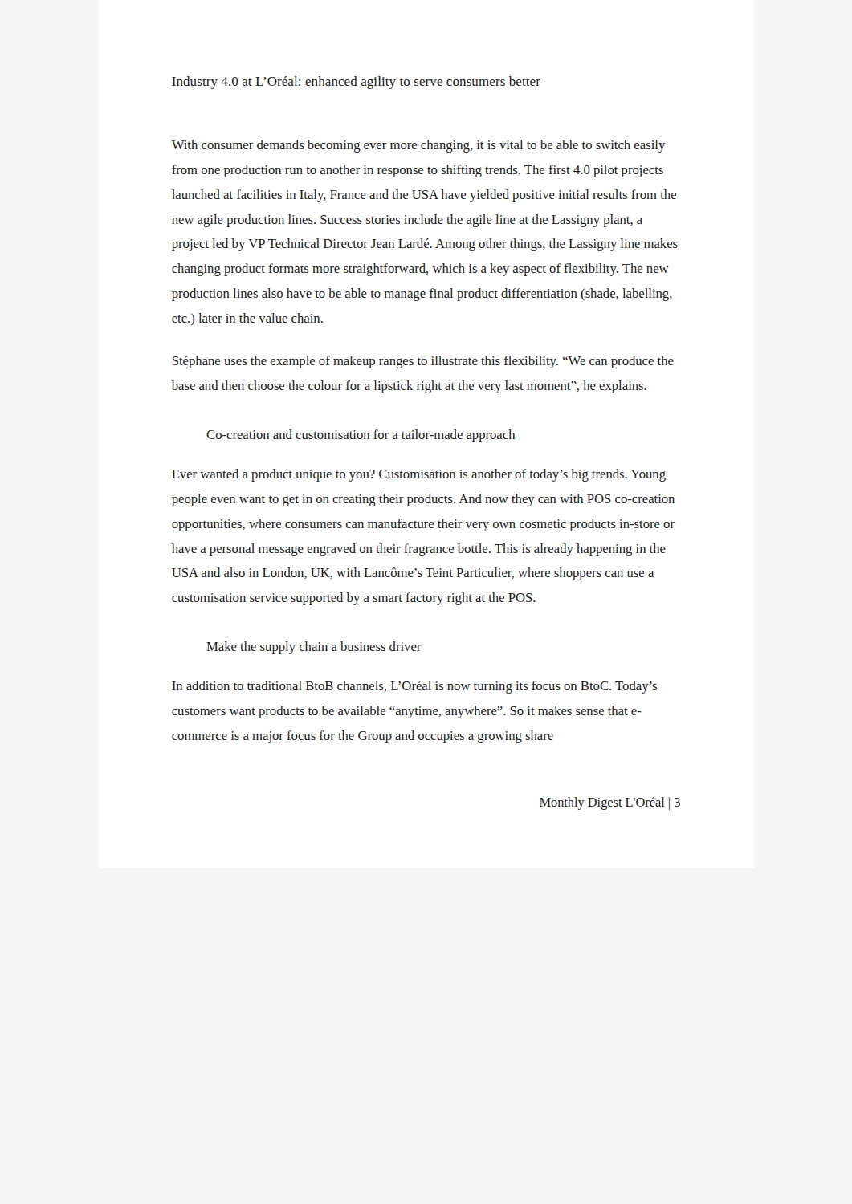Industry 4.0 at L’Oréal: enhanced agility to serve consumers better
With consumer demands becoming ever more changing, it is vital to be able to switch easily from one production run to another in response to shifting trends. The first 4.0 pilot projects launched at facilities in Italy, France and the USA have yielded positive initial results from the new agile production lines. Success stories include the agile line at the Lassigny plant, a project led by VP Technical Director Jean Lardé. Among other things, the Lassigny line makes changing product formats more straightforward, which is a key aspect of flexibility. The new production lines also have to be able to manage final product differentiation (shade, labelling, etc.) later in the value chain.
Stéphane uses the example of makeup ranges to illustrate this flexibility. “We can produce the base and then choose the colour for a lipstick right at the very last moment”, he explains.
Co-creation and customisation for a tailor-made approach
Ever wanted a product unique to you? Customisation is another of today’s big trends. Young people even want to get in on creating their products. And now they can with POS co-creation opportunities, where consumers can manufacture their very own cosmetic products in-store or have a personal message engraved on their fragrance bottle. This is already happening in the USA and also in London, UK, with Lancôme’s Teint Particulier, where shoppers can use a customisation service supported by a smart factory right at the POS.
Make the supply chain a business driver
In addition to traditional BtoB channels, L’Oréal is now turning its focus on BtoC. Today’s customers want products to be available “anytime, anywhere”. So it makes sense that e-commerce is a major focus for the Group and occupies a growing share
Monthly Digest L'Oréal | 3